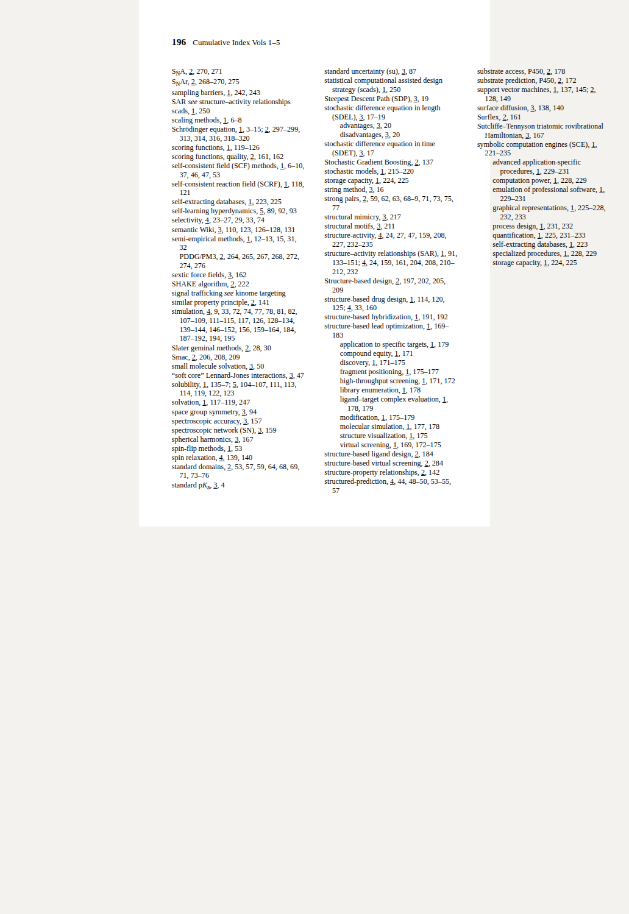196 Cumulative Index Vols 1–5
SNA, 2, 270, 271
SNAr, 2, 268–270, 275
sampling barriers, 1, 242, 243
SAR see structure–activity relationships
scads, 1, 250
scaling methods, 1, 6–8
Schrödinger equation, 1, 3–15; 2, 297–299, 313, 314, 316, 318–320
scoring functions, 1, 119–126
scoring functions, quality, 2, 161, 162
self-consistent field (SCF) methods, 1, 6–10, 37, 46, 47, 53
self-consistent reaction field (SCRF), 1, 118, 121
self-extracting databases, 1, 223, 225
self-learning hyperdynamics, 5, 89, 92, 93
selectivity, 4, 23–27, 29, 33, 74
semantic Wiki, 3, 110, 123, 126–128, 131
semi-empirical methods, 1, 12–13, 15, 31, 32
PDDG/PM3, 2, 264, 265, 267, 268, 272, 274, 276
sextic force fields, 3, 162
SHAKE algorithm, 2, 222
signal trafficking see kinome targeting
similar property principle, 2, 141
simulation, 4, 9, 33, 72, 74, 77, 78, 81, 82, 107–109, 111–115, 117, 126, 128–134, 139–144, 146–152, 156, 159–164, 184, 187–192, 194, 195
Slater geminal methods, 2, 28, 30
Smac, 2, 206, 208, 209
small molecule solvation, 3, 50
“soft core” Lennard-Jones interactions, 3, 47
solubility, 1, 135–7; 5, 104–107, 111, 113, 114, 119, 122, 123
solvation, 1, 117–119, 247
space group symmetry, 3, 94
spectroscopic accuracy, 3, 157
spectroscopic network (SN), 3, 159
spherical harmonics, 3, 167
spin-flip methods, 1, 53
spin relaxation, 4, 139, 140
standard domains, 2, 53, 57, 59, 64, 68, 69, 71, 73–76
standard pKa, 3, 4
standard uncertainty (su), 3, 87
statistical computational assisted design strategy (scads), 1, 250
Steepest Descent Path (SDP), 3, 19
stochastic difference equation in length (SDEL), 3, 17–19
advantages, 3, 20
disadvantages, 3, 20
stochastic difference equation in time (SDET), 3, 17
Stochastic Gradient Boosting, 2, 137
stochastic models, 1, 215–220
storage capacity, 1, 224, 225
string method, 3, 16
strong pairs, 2, 59, 62, 63, 68–9, 71, 73, 75, 77
structural mimicry, 3, 217
structural motifs, 3, 211
structure-activity, 4, 24, 27, 47, 159, 208, 227, 232–235
structure–activity relationships (SAR), 1, 91, 133–151; 4, 24, 159, 161, 204, 208, 210–212, 232
Structure-based design, 2, 197, 202, 205, 209
structure-based drug design, 1, 114, 120, 125; 4, 33, 160
structure-based hybridization, 1, 191, 192
structure-based lead optimization, 1, 169–183
application to specific targets, 1, 179
compound equity, 1, 171
discovery, 1, 171–175
fragment positioning, 1, 175–177
high-throughput screening, 1, 171, 172
library enumeration, 1, 178
ligand–target complex evaluation, 1, 178, 179
modification, 1, 175–179
molecular simulation, 1, 177, 178
structure visualization, 1, 175
virtual screening, 1, 169, 172–175
structure-based ligand design, 2, 184
structure-based virtual screening, 2, 284
structure-property relationships, 2, 142
structured-prediction, 4, 44, 48–50, 53–55, 57
substrate access, P450, 2, 178
substrate prediction, P450, 2, 172
support vector machines, 1, 137, 145; 2, 128, 149
surface diffusion, 3, 138, 140
Surflex, 2, 161
Sutcliffe–Tennyson triatomic rovibrational Hamiltonian, 3, 167
symbolic computation engines (SCE), 1, 221–235
advanced application-specific procedures, 1, 229–231
computation power, 1, 228, 229
emulation of professional software, 1, 229–231
graphical representations, 1, 225–228, 232, 233
process design, 1, 231, 232
quantification, 1, 225, 231–233
self-extracting databases, 1, 223
specialized procedures, 1, 228, 229
storage capacity, 1, 224, 225